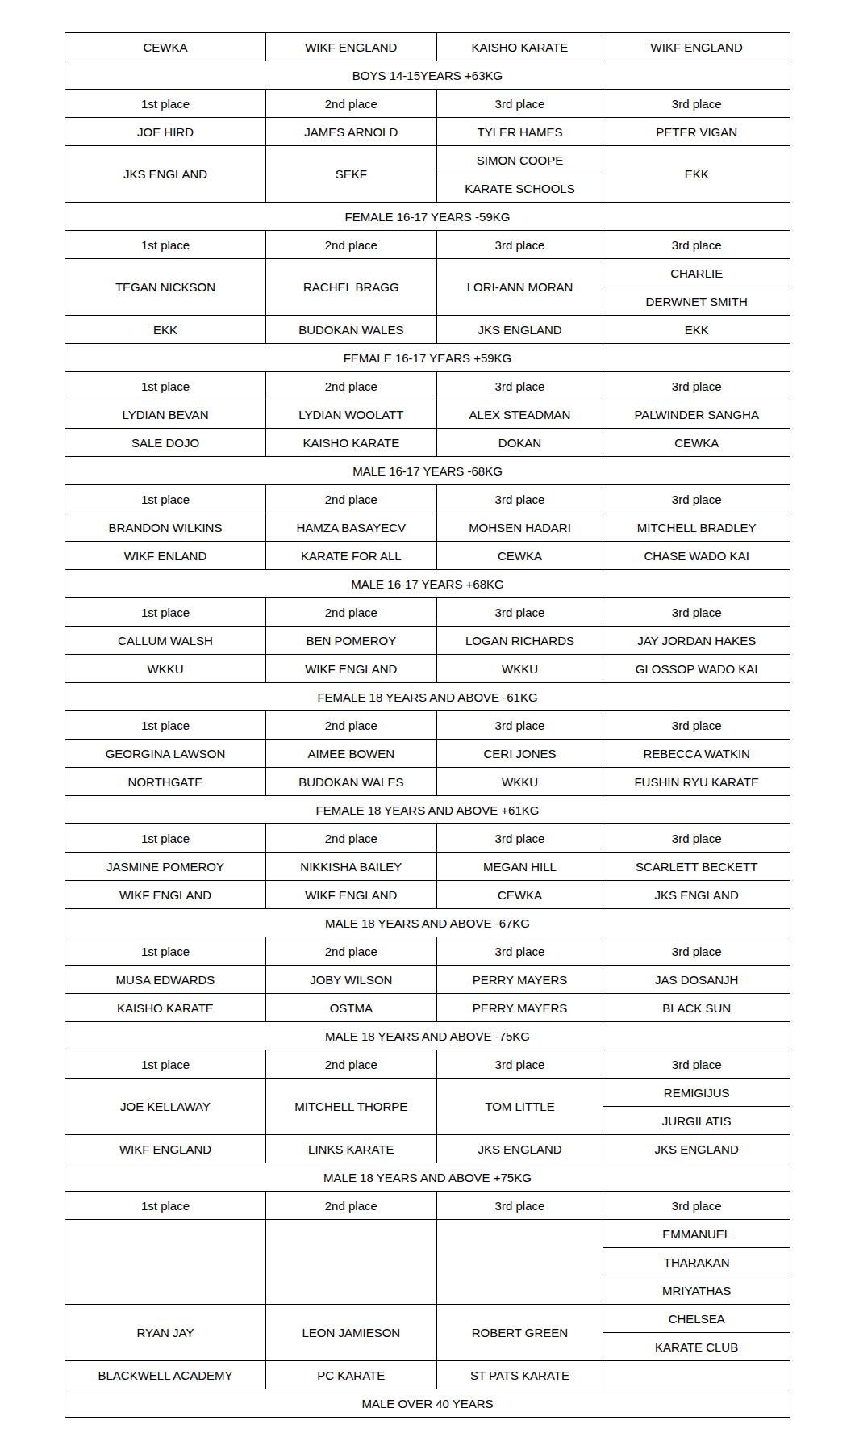| CEWKA | WIKF ENGLAND | KAISHO KARATE | WIKF ENGLAND |
| BOYS 14-15YEARS +63KG |
| 1st place | 2nd place | 3rd place | 3rd place |
| JOE HIRD | JAMES ARNOLD | TYLER HAMES | PETER VIGAN |
| JKS ENGLAND | SEKF | SIMON COOPE | EKK |
| KARATE SCHOOLS |
| FEMALE 16-17 YEARS -59KG |
| 1st place | 2nd place | 3rd place | 3rd place |
| TEGAN NICKSON | RACHEL BRAGG | LORI-ANN MORAN | CHARLIE |
| DERWNET SMITH |
| EKK | BUDOKAN WALES | JKS ENGLAND | EKK |
| FEMALE 16-17 YEARS +59KG |
| 1st place | 2nd place | 3rd place | 3rd place |
| LYDIAN BEVAN | LYDIAN WOOLATT | ALEX STEADMAN | PALWINDER SANGHA |
| SALE DOJO | KAISHO KARATE | DOKAN | CEWKA |
| MALE 16-17 YEARS -68KG |
| 1st place | 2nd place | 3rd place | 3rd place |
| BRANDON WILKINS | HAMZA BASAYECV | MOHSEN HADARI | MITCHELL BRADLEY |
| WIKF ENLAND | KARATE FOR ALL | CEWKA | CHASE WADO KAI |
| MALE 16-17 YEARS +68KG |
| 1st place | 2nd place | 3rd place | 3rd place |
| CALLUM WALSH | BEN POMEROY | LOGAN RICHARDS | JAY JORDAN HAKES |
| WKKU | WIKF ENGLAND | WKKU | GLOSSOP WADO KAI |
| FEMALE 18 YEARS AND ABOVE -61KG |
| 1st place | 2nd place | 3rd place | 3rd place |
| GEORGINA LAWSON | AIMEE BOWEN | CERI JONES | REBECCA WATKIN |
| NORTHGATE | BUDOKAN WALES | WKKU | FUSHIN RYU KARATE |
| FEMALE 18 YEARS AND ABOVE +61KG |
| 1st place | 2nd place | 3rd place | 3rd place |
| JASMINE POMEROY | NIKKISHA BAILEY | MEGAN HILL | SCARLETT BECKETT |
| WIKF ENGLAND | WIKF ENGLAND | CEWKA | JKS ENGLAND |
| MALE 18 YEARS AND ABOVE -67KG |
| 1st place | 2nd place | 3rd place | 3rd place |
| MUSA EDWARDS | JOBY WILSON | PERRY MAYERS | JAS DOSANJH |
| KAISHO KARATE | OSTMA | PERRY MAYERS | BLACK SUN |
| MALE 18 YEARS AND ABOVE -75KG |
| 1st place | 2nd place | 3rd place | 3rd place |
| JOE KELLAWAY | MITCHELL THORPE | TOM LITTLE | REMIGIJUS |
| JURGILATIS |
| WIKF ENGLAND | LINKS KARATE | JKS ENGLAND | JKS ENGLAND |
| MALE 18 YEARS AND ABOVE +75KG |
| 1st place | 2nd place | 3rd place | 3rd place |
| | | | EMMANUEL |
| THARAKAN |
| MRIYATHAS |
| RYAN JAY | LEON JAMIESON | ROBERT GREEN | CHELSEA |
| KARATE CLUB |
| BLACKWELL ACADEMY | PC KARATE | ST PATS KARATE | |
| MALE OVER 40 YEARS |